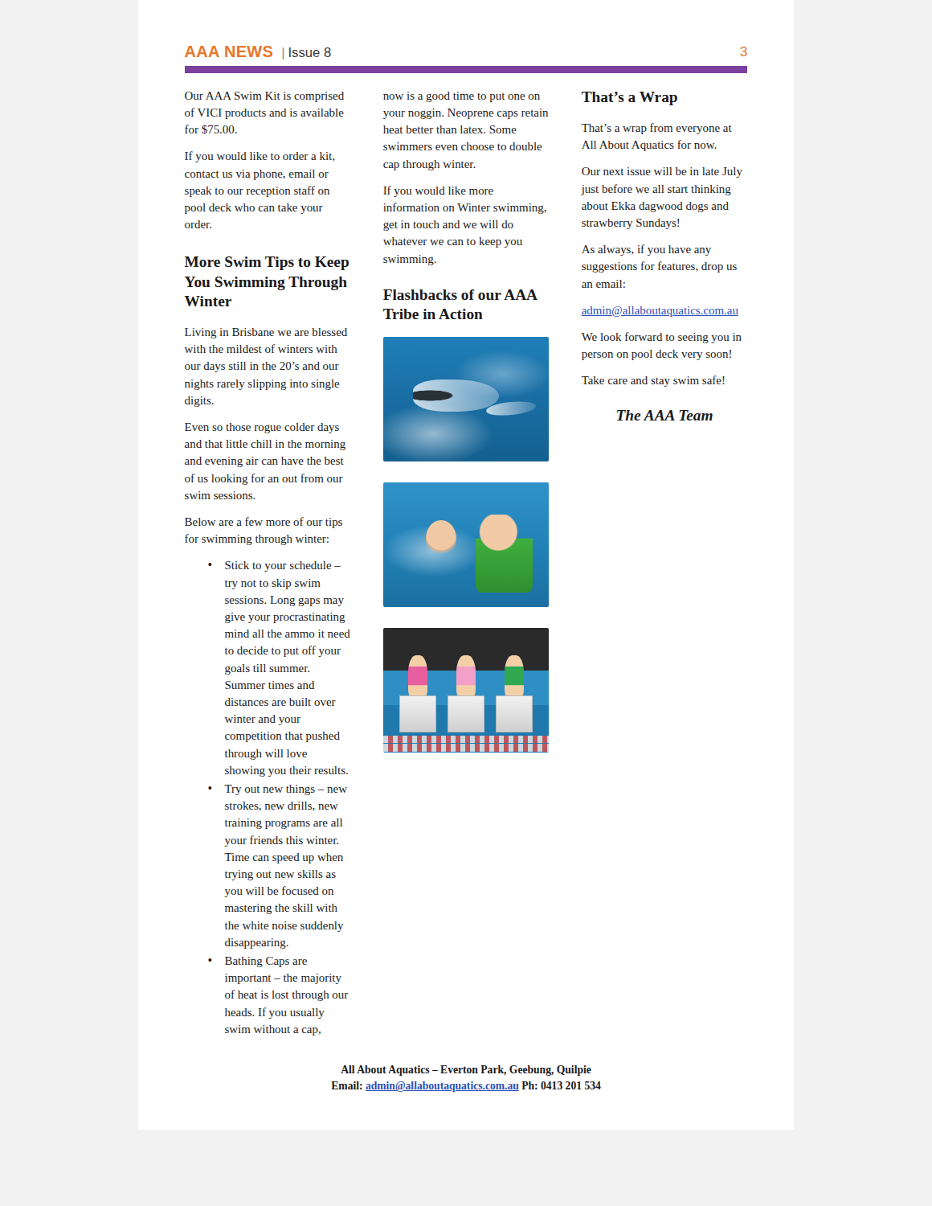AAA NEWS |Issue 8
3
Our AAA Swim Kit is comprised of VICI products and is available for $75.00.
If you would like to order a kit, contact us via phone, email or speak to our reception staff on pool deck who can take your order.
More Swim Tips to Keep You Swimming Through Winter
Living in Brisbane we are blessed with the mildest of winters with our days still in the 20’s and our nights rarely slipping into single digits.
Even so those rogue colder days and that little chill in the morning and evening air can have the best of us looking for an out from our swim sessions.
Below are a few more of our tips for swimming through winter:
Stick to your schedule – try not to skip swim sessions. Long gaps may give your procrastinating mind all the ammo it need to decide to put off your goals till summer. Summer times and distances are built over winter and your competition that pushed through will love showing you their results.
Try out new things – new strokes, new drills, new training programs are all your friends this winter. Time can speed up when trying out new skills as you will be focused on mastering the skill with the white noise suddenly disappearing.
Bathing Caps are important – the majority of heat is lost through our heads. If you usually swim without a cap,
now is a good time to put one on your noggin. Neoprene caps retain heat better than latex. Some swimmers even choose to double cap through winter.
If you would like more information on Winter swimming, get in touch and we will do whatever we can to keep you swimming.
Flashbacks of our AAA Tribe in Action
That’s a Wrap
That’s a wrap from everyone at All About Aquatics for now.
Our next issue will be in late July just before we all start thinking about Ekka dagwood dogs and strawberry Sundays!
As always, if you have any suggestions for features, drop us an email:
admin@allaboutaquatics.com.au
We look forward to seeing you in person on pool deck very soon!
Take care and stay swim safe!
The AAA Team
All About Aquatics – Everton Park, Geebung, Quilpie
Email: admin@allaboutaquatics.com.au Ph: 0413 201 534